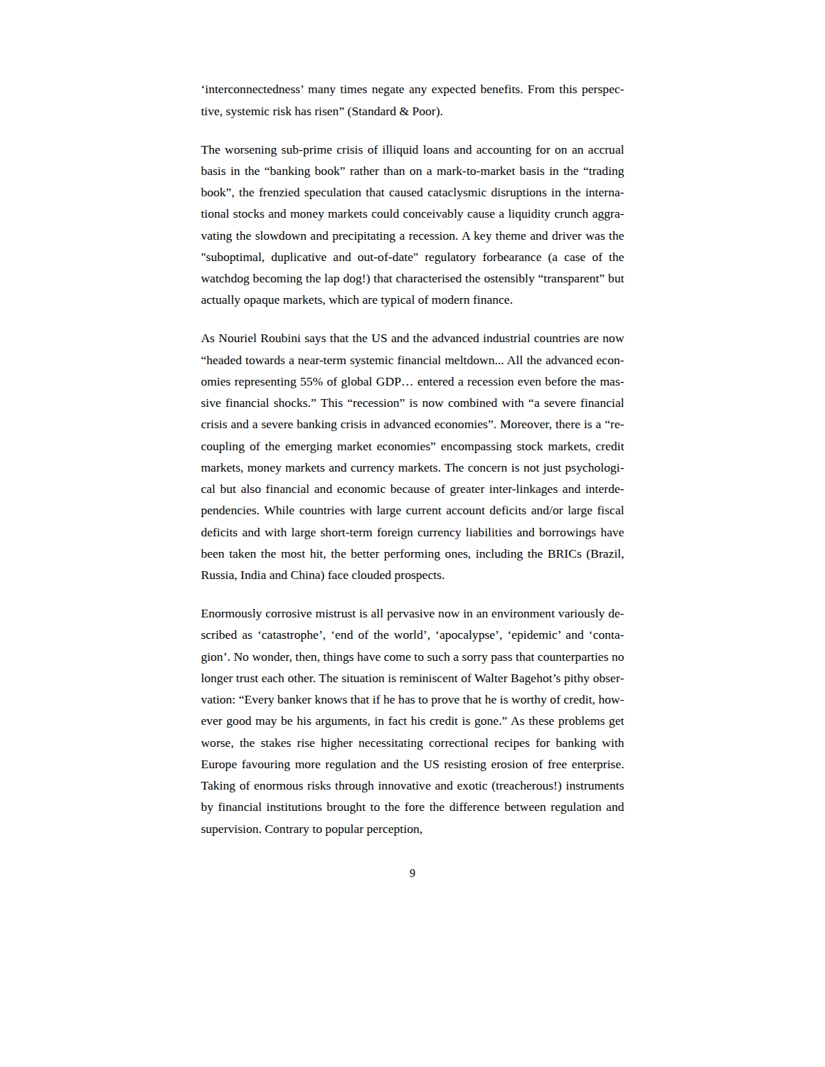‘interconnectedness’ many times negate any expected benefits. From this perspective, systemic risk has risen” (Standard & Poor).
The worsening sub-prime crisis of illiquid loans and accounting for on an accrual basis in the “banking book” rather than on a mark-to-market basis in the “trading book”, the frenzied speculation that caused cataclysmic disruptions in the international stocks and money markets could conceivably cause a liquidity crunch aggravating the slowdown and precipitating a recession. A key theme and driver was the "suboptimal, duplicative and out-of-date" regulatory forbearance (a case of the watchdog becoming the lap dog!) that characterised the ostensibly “transparent” but actually opaque markets, which are typical of modern finance.
As Nouriel Roubini says that the US and the advanced industrial countries are now “headed towards a near-term systemic financial meltdown... All the advanced economies representing 55% of global GDP… entered a recession even before the massive financial shocks.” This “recession” is now combined with “a severe financial crisis and a severe banking crisis in advanced economies”. Moreover, there is a “re-coupling of the emerging market economies” encompassing stock markets, credit markets, money markets and currency markets. The concern is not just psychological but also financial and economic because of greater inter-linkages and interdependencies. While countries with large current account deficits and/or large fiscal deficits and with large short-term foreign currency liabilities and borrowings have been taken the most hit, the better performing ones, including the BRICs (Brazil, Russia, India and China) face clouded prospects.
Enormously corrosive mistrust is all pervasive now in an environment variously described as ‘catastrophe’, ‘end of the world’, ‘apocalypse’, ‘epidemic’ and ‘contagion’. No wonder, then, things have come to such a sorry pass that counterparties no longer trust each other. The situation is reminiscent of Walter Bagehot’s pithy observation: “Every banker knows that if he has to prove that he is worthy of credit, however good may be his arguments, in fact his credit is gone.” As these problems get worse, the stakes rise higher necessitating correctional recipes for banking with Europe favouring more regulation and the US resisting erosion of free enterprise. Taking of enormous risks through innovative and exotic (treacherous!) instruments by financial institutions brought to the fore the difference between regulation and supervision. Contrary to popular perception,
9